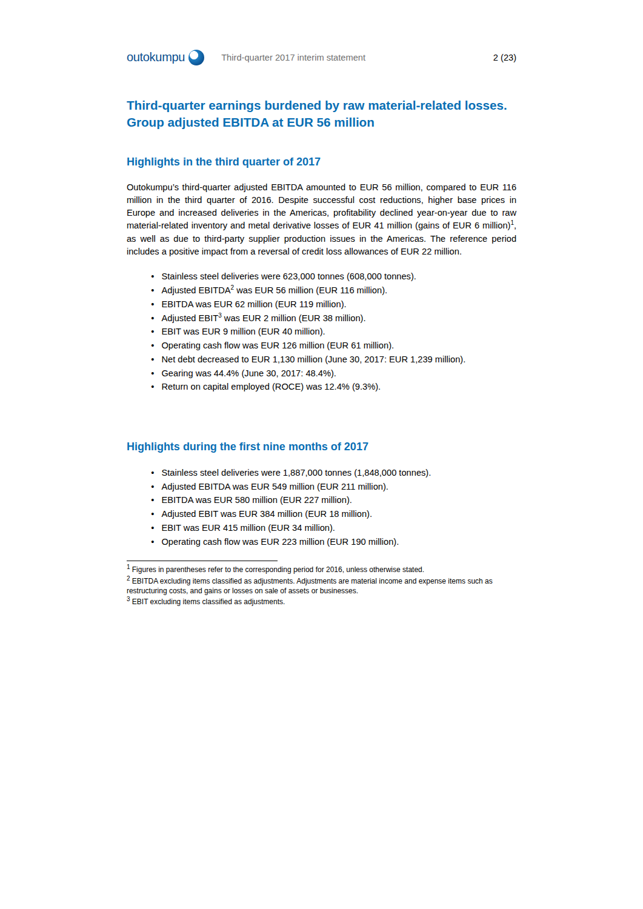outokumpu
Third-quarter 2017 interim statement
2 (23)
Third-quarter earnings burdened by raw material-related losses.
Group adjusted EBITDA at EUR 56 million
Highlights in the third quarter of 2017
Outokumpu’s third-quarter adjusted EBITDA amounted to EUR 56 million, compared to EUR 116 million in the third quarter of 2016. Despite successful cost reductions, higher base prices in Europe and increased deliveries in the Americas, profitability declined year-on-year due to raw material-related inventory and metal derivative losses of EUR 41 million (gains of EUR 6 million)1, as well as due to third-party supplier production issues in the Americas. The reference period includes a positive impact from a reversal of credit loss allowances of EUR 22 million.
Stainless steel deliveries were 623,000 tonnes (608,000 tonnes).
Adjusted EBITDA2 was EUR 56 million (EUR 116 million).
EBITDA was EUR 62 million (EUR 119 million).
Adjusted EBIT3 was EUR 2 million (EUR 38 million).
EBIT was EUR 9 million (EUR 40 million).
Operating cash flow was EUR 126 million (EUR 61 million).
Net debt decreased to EUR 1,130 million (June 30, 2017: EUR 1,239 million).
Gearing was 44.4% (June 30, 2017: 48.4%).
Return on capital employed (ROCE) was 12.4% (9.3%).
Highlights during the first nine months of 2017
Stainless steel deliveries were 1,887,000 tonnes (1,848,000 tonnes).
Adjusted EBITDA was EUR 549 million (EUR 211 million).
EBITDA was EUR 580 million (EUR 227 million).
Adjusted EBIT was EUR 384 million (EUR 18 million).
EBIT was EUR 415 million (EUR 34 million).
Operating cash flow was EUR 223 million (EUR 190 million).
1 Figures in parentheses refer to the corresponding period for 2016, unless otherwise stated.
2 EBITDA excluding items classified as adjustments. Adjustments are material income and expense items such as restructuring costs, and gains or losses on sale of assets or businesses.
3 EBIT excluding items classified as adjustments.